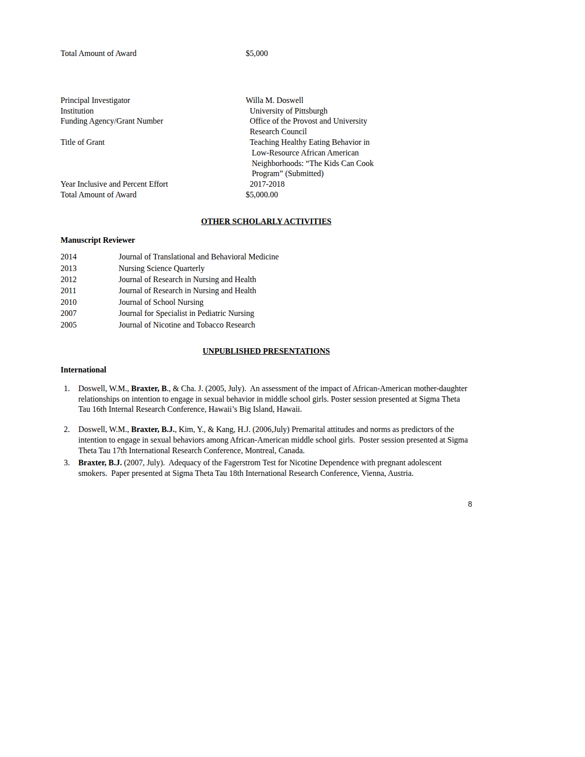Total Amount of Award
$5,000
Principal Investigator
Willa M. Doswell
Institution
University of Pittsburgh
Funding Agency/Grant Number
Office of the Provost and University
Research Council
Title of Grant
Teaching Healthy Eating Behavior in
Low-Resource African American
Neighborhoods: “The Kids Can Cook
Program” (Submitted)
Year Inclusive and Percent Effort
2017-2018
Total Amount of Award
$5,000.00
OTHER SCHOLARLY ACTIVITIES
Manuscript Reviewer
2014
Journal of Translational and Behavioral Medicine
2013
Nursing Science Quarterly
2012
Journal of Research in Nursing and Health
2011
Journal of Research in Nursing and Health
2010
Journal of School Nursing
2007
Journal for Specialist in Pediatric Nursing
2005
Journal of Nicotine and Tobacco Research
UNPUBLISHED PRESENTATIONS
International
Doswell, W.M., Braxter, B., & Cha. J. (2005, July). An assessment of the impact of African-American mother-daughter relationships on intention to engage in sexual behavior in middle school girls. Poster session presented at Sigma Theta Tau 16th Internal Research Conference, Hawaii’s Big Island, Hawaii.
Doswell, W.M., Braxter, B.J., Kim, Y., & Kang, H.J. (2006,July) Premarital attitudes and norms as predictors of the intention to engage in sexual behaviors among African-American middle school girls. Poster session presented at Sigma Theta Tau 17th International Research Conference, Montreal, Canada.
Braxter, B.J. (2007, July). Adequacy of the Fagerstrom Test for Nicotine Dependence with pregnant adolescent smokers. Paper presented at Sigma Theta Tau 18th International Research Conference, Vienna, Austria.
8